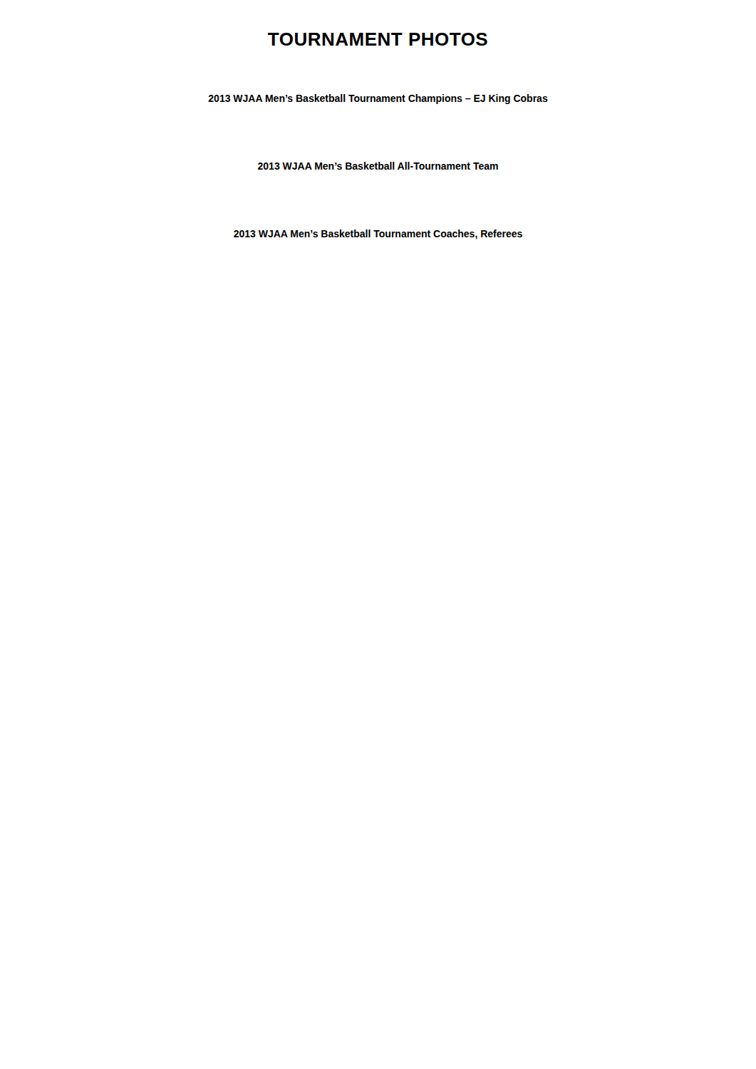TOURNAMENT PHOTOS
2013 WJAA Men’s Basketball Tournament Champions – EJ King Cobras
2013 WJAA Men’s Basketball All-Tournament Team
2013 WJAA Men’s Basketball Tournament Coaches, Referees